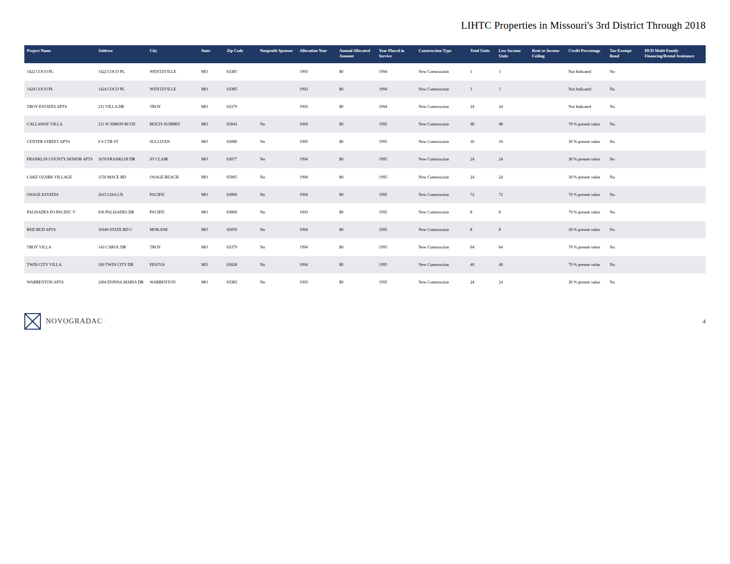LIHTC Properties in Missouri's 3rd District Through 2018
| Project Name | Address | City | State | Zip Code | Nonprofit Sponsor | Allocation Year | Annual Allocated Amount | Year Placed in Service | Construction Type | Total Units | Low Income Units | Rent or Income Ceiling | Credit Percentage | Tax-Exempt Bond | HUD Multi-Family Financing/Rental Assistance |
| --- | --- | --- | --- | --- | --- | --- | --- | --- | --- | --- | --- | --- | --- | --- | --- |
| 1422 COCO PL | 1422 COCO PL | WENTZVILLE | MO | 63385 | | 1993 | $0 | 1994 | New Construction | 1 | 1 | | Not Indicated | No | |
| 1424 COCO PL | 1424 COCO PL | WENTZVILLE | MO | 63385 | | 1993 | $0 | 1994 | New Construction | 1 | 1 | | Not Indicated | No | |
| TROY ESTATES APTS | 211 VILLA DR | TROY | MO | 63379 | | 1993 | $0 | 1994 | New Construction | 24 | 24 | | Not Indicated | No | |
| CALLAWAY VILLA | 211 W SIMON BLVD | HOLTS SUMMIT | MO | 65043 | No | 1994 | $0 | 1995 | New Construction | 48 | 48 | | 70 % present value | No | |
| CENTER STREET APTS | 6 S CTR ST | SULLIVAN | MO | 63080 | No | 1995 | $0 | 1995 | New Construction | 16 | 16 | | 30 % present value | No | |
| FRANKLIN COUNTY SENIOR APTS | 1670 FRANKLIN DR | ST CLAIR | MO | 63077 | No | 1994 | $0 | 1995 | New Construction | 24 | 24 | | 30 % present value | No | |
| LAKE OZARK VILLAGE | 1150 MACE RD | OSAGE BEACH | MO | 65065 | No | 1994 | $0 | 1995 | New Construction | 24 | 24 | | 30 % present value | No | |
| OSAGE ESTATES | 2615 LISA LN | PACIFIC | MO | 63069 | No | 1994 | $0 | 1995 | New Construction | 72 | 72 | | 70 % present value | No | |
| PALISADES FO PACIFIC V | 636 PALISADES DR | PACIFIC | MO | 63069 | No | 1993 | $0 | 1995 | New Construction | 8 | 8 | | 70 % present value | No | |
| RED BUD APTS | 10340 STATE RD C | MOKANE | MO | 65059 | No | 1994 | $0 | 1995 | New Construction | 8 | 8 | | 30 % present value | No | |
| TROY VILLA | 143 CAROL DR | TROY | MO | 63379 | No | 1994 | $0 | 1995 | New Construction | 64 | 64 | | 70 % present value | No | |
| TWIN CITY VILLA | 100 TWIN CITY DR | FESTUS | MO | 63028 | No | 1994 | $0 | 1995 | New Construction | 40 | 40 | | 70 % present value | No | |
| WARRENTON APTS | 2304 DONNA MARIA DR | WARRENTON | MO | 63383 | No | 1993 | $0 | 1995 | New Construction | 24 | 24 | | 30 % present value | No | |
NOVOGRADAC…
4